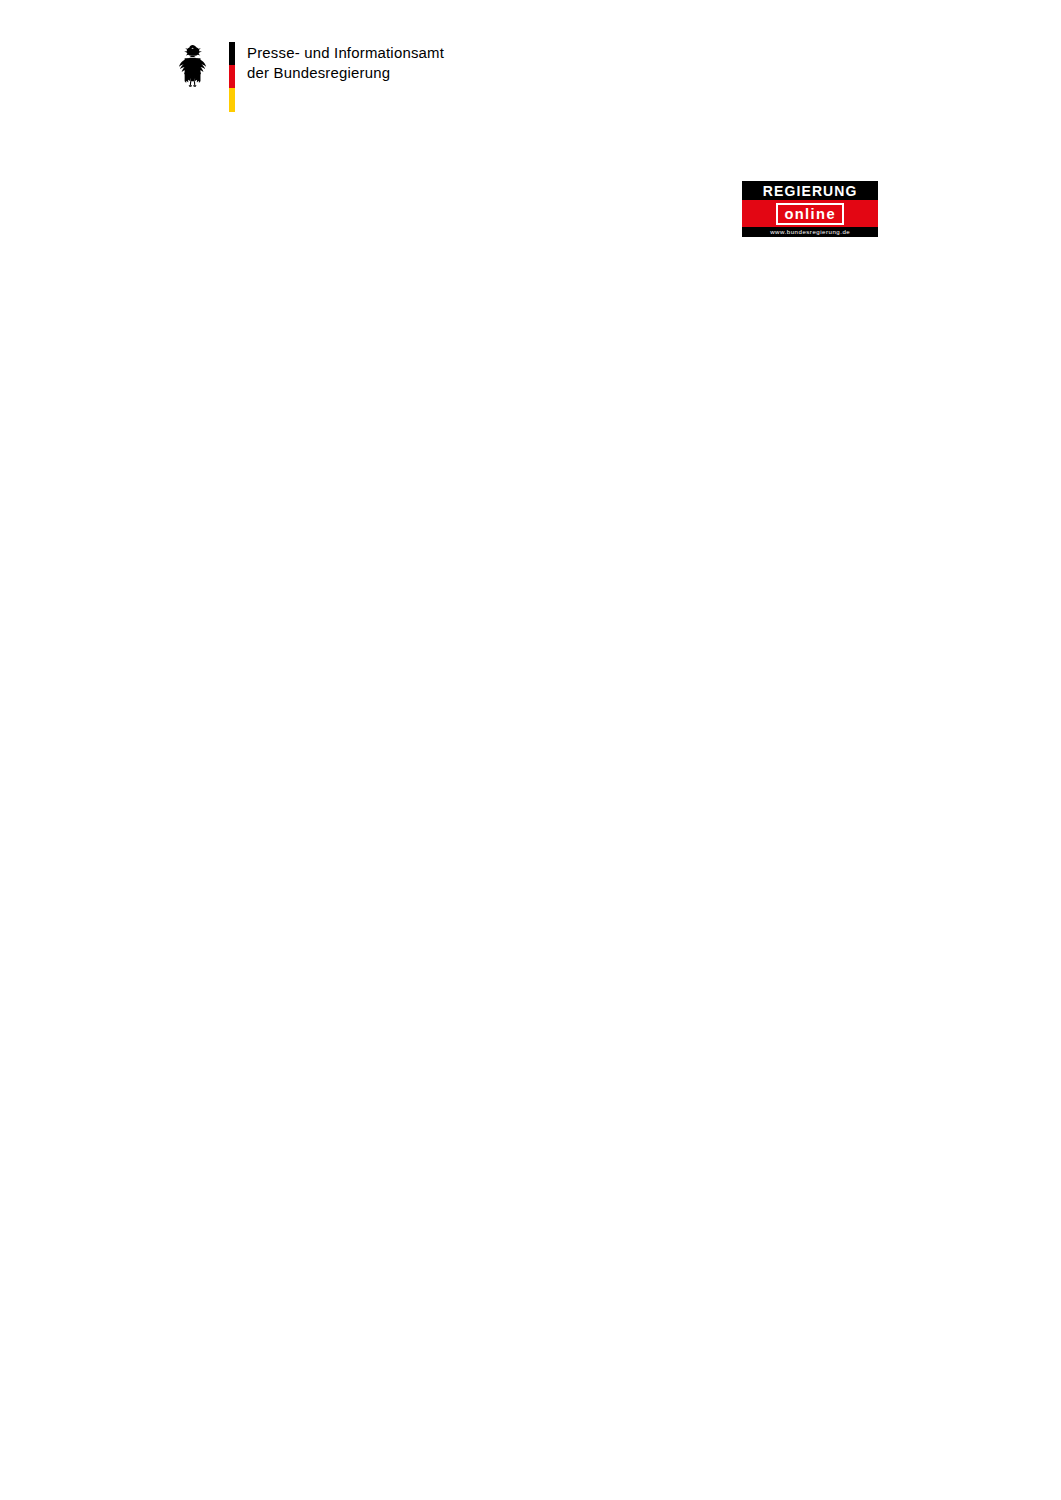Presse- und Informationsamt
der Bundesregierung
REGIERUNG
online
www.bundesregierung.de